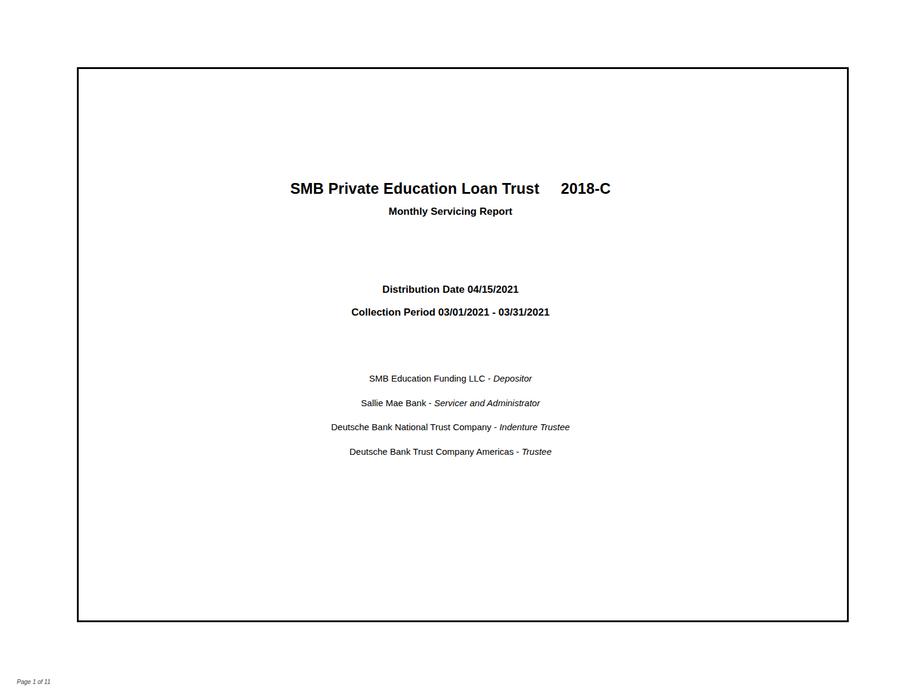SMB Private Education Loan Trust 2018-C
Monthly Servicing Report
Distribution Date 04/15/2021
Collection Period 03/01/2021 - 03/31/2021
SMB Education Funding LLC - Depositor
Sallie Mae Bank - Servicer and Administrator
Deutsche Bank National Trust Company - Indenture Trustee
Deutsche Bank Trust Company Americas - Trustee
Page 1 of 11